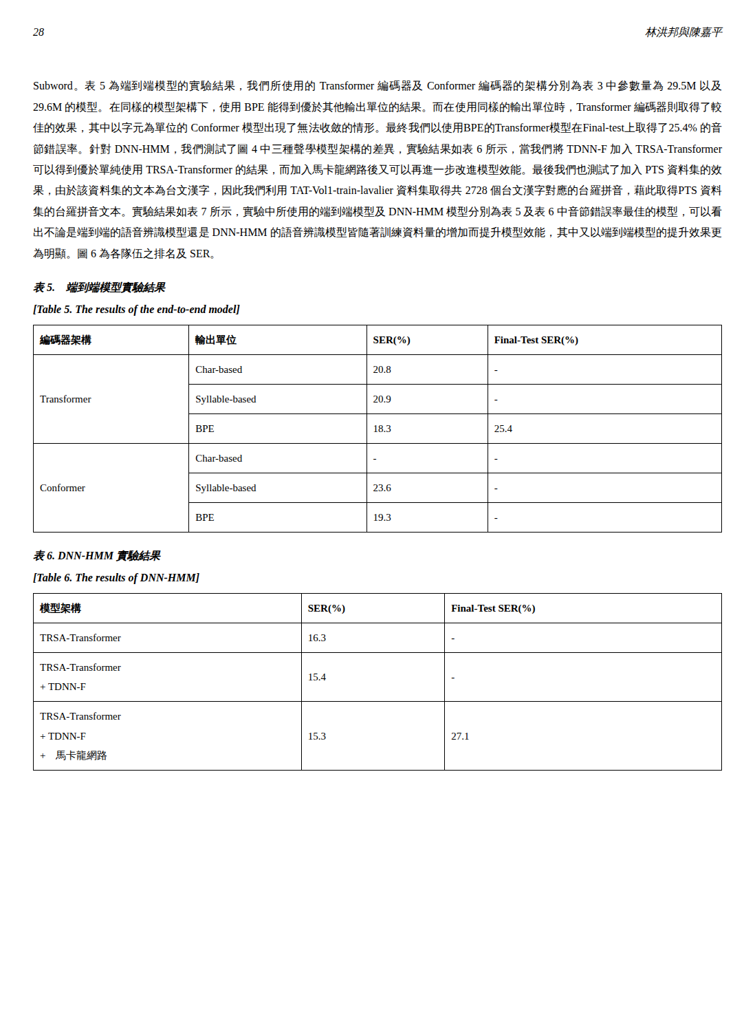28 林洪邦與陳嘉平
Subword。表 5 為端到端模型的實驗結果，我們所使用的 Transformer 編碼器及 Conformer 編碼器的架構分別為表 3 中參數量為 29.5M 以及 29.6M 的模型。在同樣的模型架構下，使用 BPE 能得到優於其他輸出單位的結果。而在使用同樣的輸出單位時，Transformer 編碼器則取得了較佳的效果，其中以字元為單位的 Conformer 模型出現了無法收斂的情形。最終我們以使用BPE的Transformer模型在Final-test上取得了25.4% 的音節錯誤率。針對 DNN-HMM，我們測試了圖 4 中三種聲學模型架構的差異，實驗結果如表 6 所示，當我們將 TDNN-F 加入 TRSA-Transformer 可以得到優於單純使用 TRSA-Transformer 的結果，而加入馬卡龍網路後又可以再進一步改進模型效能。最後我們也測試了加入 PTS 資料集的效果，由於該資料集的文本為台文漢字，因此我們利用 TAT-Vol1-train-lavalier 資料集取得共 2728 個台文漢字對應的台羅拼音，藉此取得PTS 資料集的台羅拼音文本。實驗結果如表 7 所示，實驗中所使用的端到端模型及 DNN-HMM 模型分別為表 5 及表 6 中音節錯誤率最佳的模型，可以看出不論是端到端的語音辨識模型還是 DNN-HMM 的語音辨識模型皆隨著訓練資料量的增加而提升模型效能，其中又以端到端模型的提升效果更為明顯。圖 6 為各隊伍之排名及 SER。
表 5.　端到端模型實驗結果
[Table 5. The results of the end-to-end model]
| 編碼器架構 | 輸出單位 | SER(%) | Final-Test SER(%) |
| --- | --- | --- | --- |
| Transformer | Char-based | 20.8 | - |
| Syllable-based | 20.9 | - |
| BPE | 18.3 | 25.4 |
| Conformer | Char-based | - | - |
| Syllable-based | 23.6 | - |
| BPE | 19.3 | - |
表 6. DNN-HMM 實驗結果
[Table 6. The results of DNN-HMM]
| 模型架構 | SER(%) | Final-Test SER(%) |
| --- | --- | --- |
| TRSA-Transformer | 16.3 | - |
| TRSA-Transformer + TDNN-F | 15.4 | - |
| TRSA-Transformer + TDNN-F + 馬卡龍網路 | 15.3 | 27.1 |